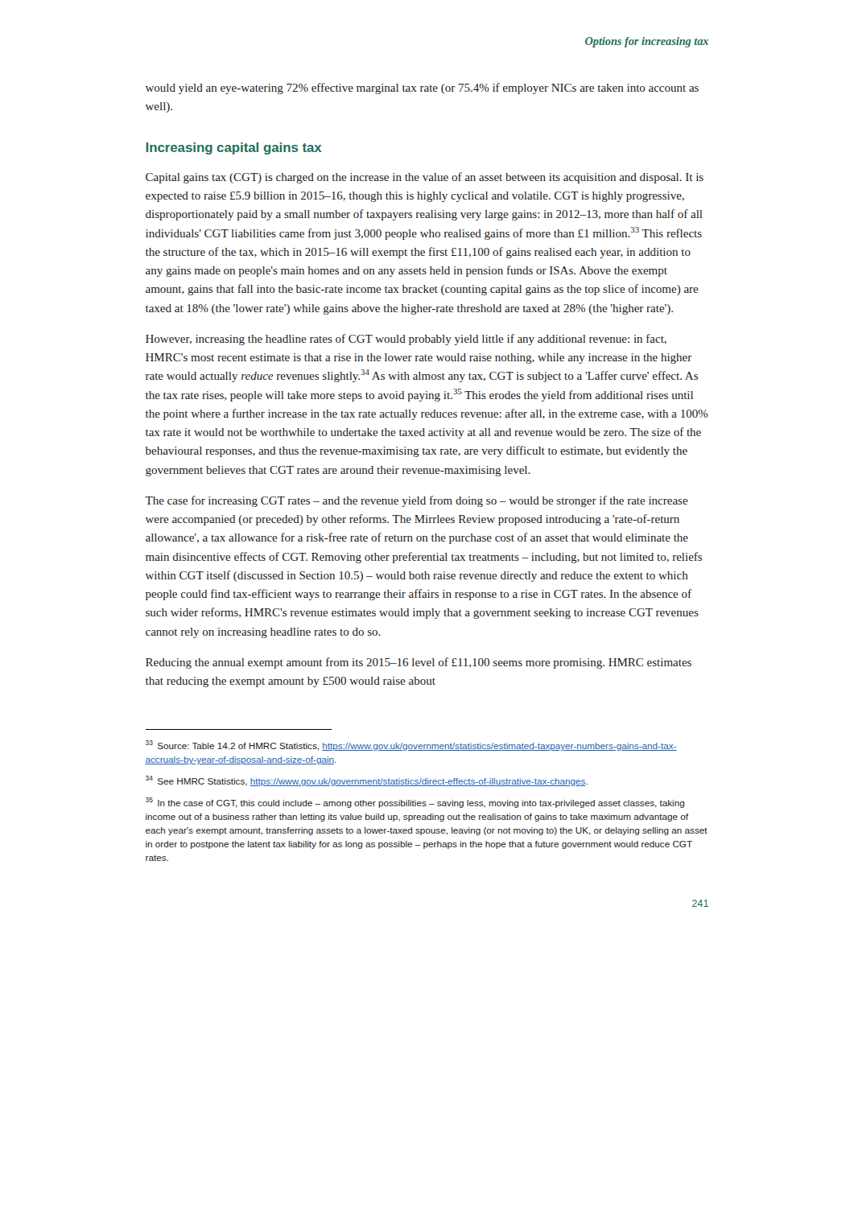Options for increasing tax
would yield an eye-watering 72% effective marginal tax rate (or 75.4% if employer NICs are taken into account as well).
Increasing capital gains tax
Capital gains tax (CGT) is charged on the increase in the value of an asset between its acquisition and disposal. It is expected to raise £5.9 billion in 2015–16, though this is highly cyclical and volatile. CGT is highly progressive, disproportionately paid by a small number of taxpayers realising very large gains: in 2012–13, more than half of all individuals' CGT liabilities came from just 3,000 people who realised gains of more than £1 million.33 This reflects the structure of the tax, which in 2015–16 will exempt the first £11,100 of gains realised each year, in addition to any gains made on people's main homes and on any assets held in pension funds or ISAs. Above the exempt amount, gains that fall into the basic-rate income tax bracket (counting capital gains as the top slice of income) are taxed at 18% (the 'lower rate') while gains above the higher-rate threshold are taxed at 28% (the 'higher rate').
However, increasing the headline rates of CGT would probably yield little if any additional revenue: in fact, HMRC's most recent estimate is that a rise in the lower rate would raise nothing, while any increase in the higher rate would actually reduce revenues slightly.34 As with almost any tax, CGT is subject to a 'Laffer curve' effect. As the tax rate rises, people will take more steps to avoid paying it.35 This erodes the yield from additional rises until the point where a further increase in the tax rate actually reduces revenue: after all, in the extreme case, with a 100% tax rate it would not be worthwhile to undertake the taxed activity at all and revenue would be zero. The size of the behavioural responses, and thus the revenue-maximising tax rate, are very difficult to estimate, but evidently the government believes that CGT rates are around their revenue-maximising level.
The case for increasing CGT rates – and the revenue yield from doing so – would be stronger if the rate increase were accompanied (or preceded) by other reforms. The Mirrlees Review proposed introducing a 'rate-of-return allowance', a tax allowance for a risk-free rate of return on the purchase cost of an asset that would eliminate the main disincentive effects of CGT. Removing other preferential tax treatments – including, but not limited to, reliefs within CGT itself (discussed in Section 10.5) – would both raise revenue directly and reduce the extent to which people could find tax-efficient ways to rearrange their affairs in response to a rise in CGT rates. In the absence of such wider reforms, HMRC's revenue estimates would imply that a government seeking to increase CGT revenues cannot rely on increasing headline rates to do so.
Reducing the annual exempt amount from its 2015–16 level of £11,100 seems more promising. HMRC estimates that reducing the exempt amount by £500 would raise about
33 Source: Table 14.2 of HMRC Statistics, https://www.gov.uk/government/statistics/estimated-taxpayer-numbers-gains-and-tax-accruals-by-year-of-disposal-and-size-of-gain.
34 See HMRC Statistics, https://www.gov.uk/government/statistics/direct-effects-of-illustrative-tax-changes.
35 In the case of CGT, this could include – among other possibilities – saving less, moving into tax-privileged asset classes, taking income out of a business rather than letting its value build up, spreading out the realisation of gains to take maximum advantage of each year's exempt amount, transferring assets to a lower-taxed spouse, leaving (or not moving to) the UK, or delaying selling an asset in order to postpone the latent tax liability for as long as possible – perhaps in the hope that a future government would reduce CGT rates.
241